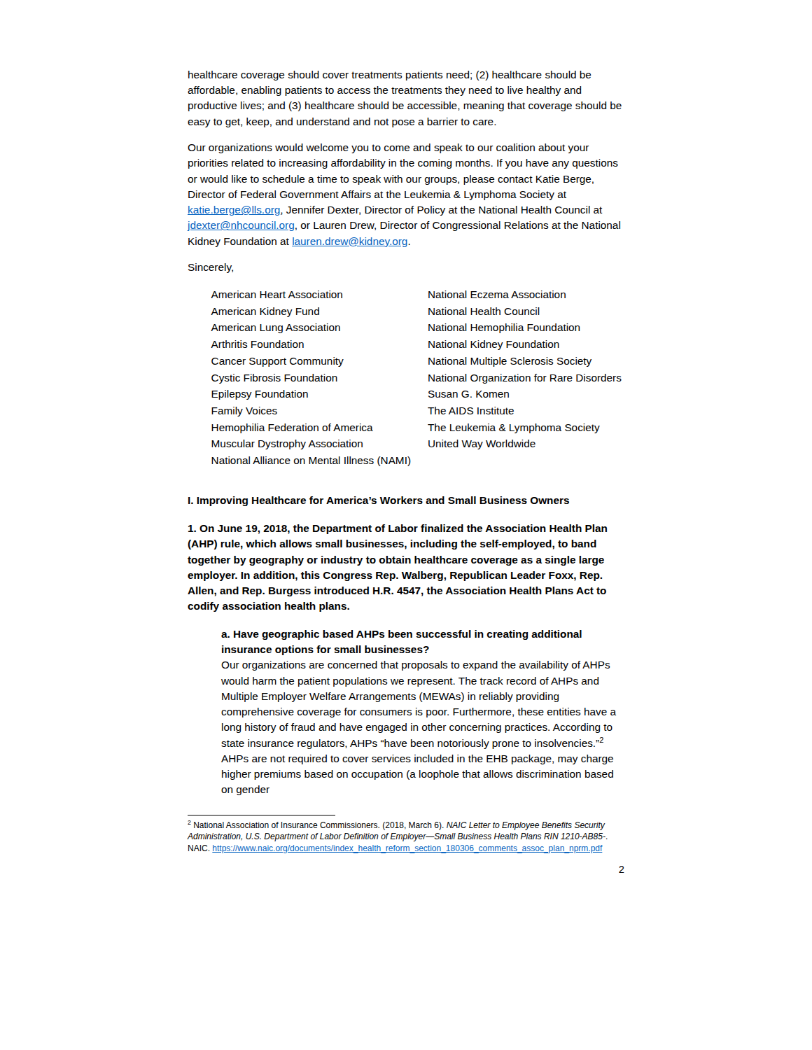healthcare coverage should cover treatments patients need; (2) healthcare should be affordable, enabling patients to access the treatments they need to live healthy and productive lives; and (3) healthcare should be accessible, meaning that coverage should be easy to get, keep, and understand and not pose a barrier to care.
Our organizations would welcome you to come and speak to our coalition about your priorities related to increasing affordability in the coming months. If you have any questions or would like to schedule a time to speak with our groups, please contact Katie Berge, Director of Federal Government Affairs at the Leukemia & Lymphoma Society at katie.berge@lls.org, Jennifer Dexter, Director of Policy at the National Health Council at jdexter@nhcouncil.org, or Lauren Drew, Director of Congressional Relations at the National Kidney Foundation at lauren.drew@kidney.org.
Sincerely,
| American Heart Association | National Eczema Association |
| American Kidney Fund | National Health Council |
| American Lung Association | National Hemophilia Foundation |
| Arthritis Foundation | National Kidney Foundation |
| Cancer Support Community | National Multiple Sclerosis Society |
| Cystic Fibrosis Foundation | National Organization for Rare Disorders |
| Epilepsy Foundation | Susan G. Komen |
| Family Voices | The AIDS Institute |
| Hemophilia Federation of America | The Leukemia & Lymphoma Society |
| Muscular Dystrophy Association | United Way Worldwide |
| National Alliance on Mental Illness (NAMI) | |
I. Improving Healthcare for America’s Workers and Small Business Owners
1. On June 19, 2018, the Department of Labor finalized the Association Health Plan (AHP) rule, which allows small businesses, including the self-employed, to band together by geography or industry to obtain healthcare coverage as a single large employer. In addition, this Congress Rep. Walberg, Republican Leader Foxx, Rep. Allen, and Rep. Burgess introduced H.R. 4547, the Association Health Plans Act to codify association health plans.
a. Have geographic based AHPs been successful in creating additional insurance options for small businesses?
Our organizations are concerned that proposals to expand the availability of AHPs would harm the patient populations we represent. The track record of AHPs and Multiple Employer Welfare Arrangements (MEWAs) in reliably providing comprehensive coverage for consumers is poor. Furthermore, these entities have a long history of fraud and have engaged in other concerning practices. According to state insurance regulators, AHPs “have been notoriously prone to insolvencies.”2 AHPs are not required to cover services included in the EHB package, may charge higher premiums based on occupation (a loophole that allows discrimination based on gender
2 National Association of Insurance Commissioners. (2018, March 6). NAIC Letter to Employee Benefits Security Administration, U.S. Department of Labor Definition of Employer—Small Business Health Plans RIN 1210-AB85-. NAIC. https://www.naic.org/documents/index_health_reform_section_180306_comments_assoc_plan_nprm.pdf
2